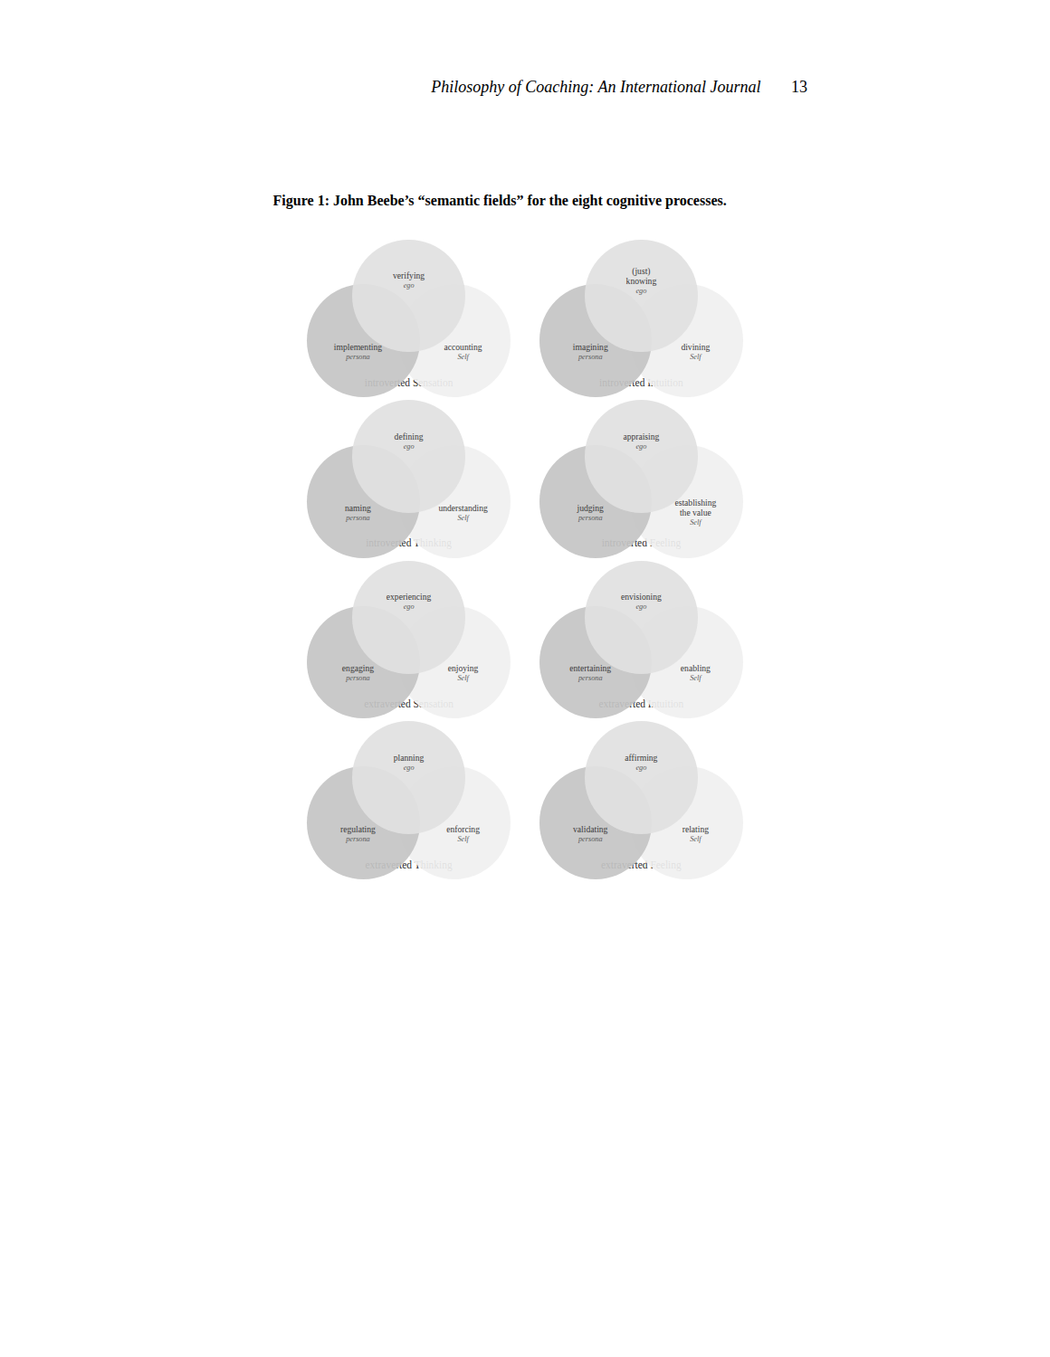Philosophy of Coaching: An International Journal13
Figure 1: John Beebe’s “semantic fields” for the eight cognitive processes.
verifyingego
implementingpersona
accountingSelf
introverted Sensation
(just)
knowingego
imaginingpersona
diviningSelf
introverted Intuition
definingego
namingpersona
understandingSelf
introverted Thinking
appraisingego
judgingpersona
establishing
the valueSelf
introverted Feeling
experiencingego
engagingpersona
enjoyingSelf
extraverted Sensation
envisioningego
entertainingpersona
enablingSelf
extraverted Intuition
planningego
regulatingpersona
enforcingSelf
extraverted Thinking
affirmingego
validatingpersona
relatingSelf
extraverted Feeling